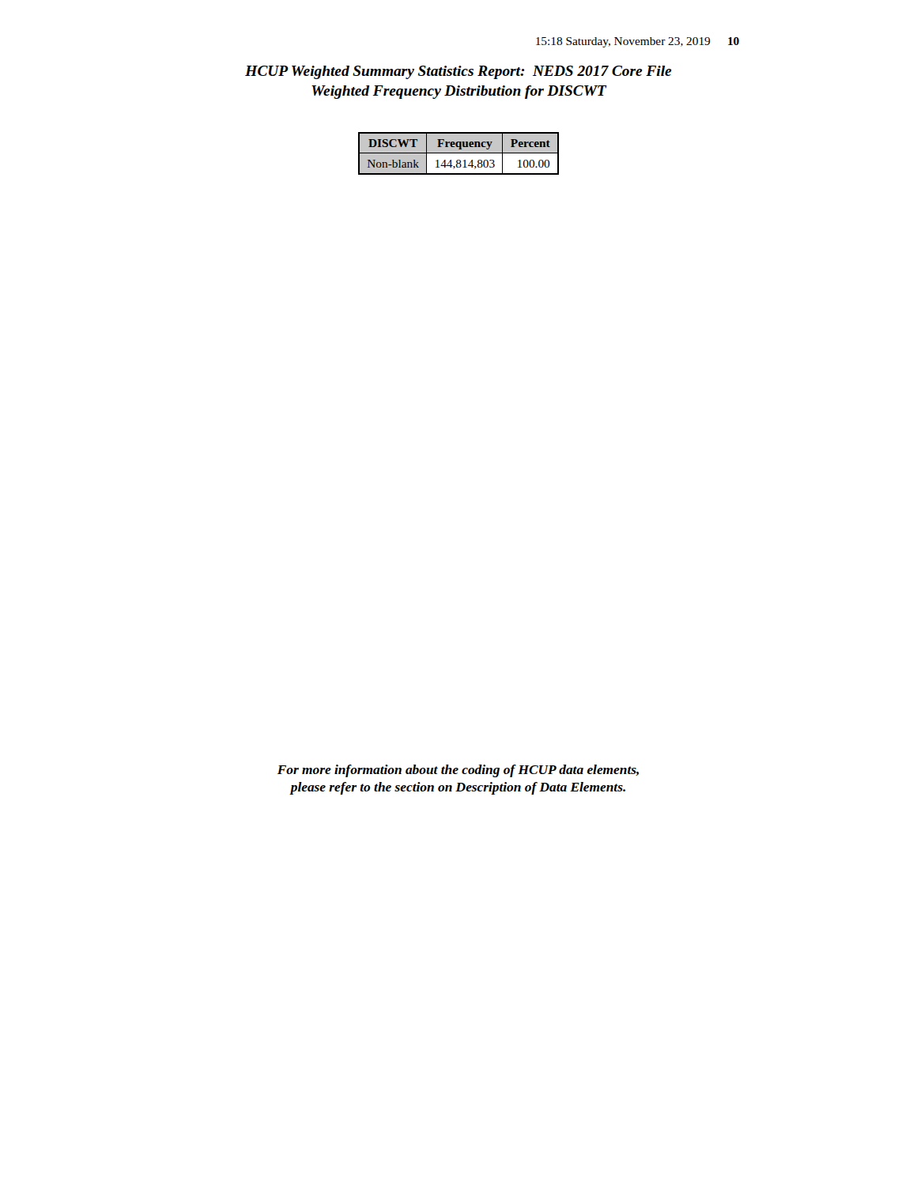15:18 Saturday, November 23, 201910
HCUP Weighted Summary Statistics Report: NEDS 2017 Core File Weighted Frequency Distribution for DISCWT
| DISCWT | Frequency | Percent |
| --- | --- | --- |
| Non-blank | 144,814,803 | 100.00 |
For more information about the coding of HCUP data elements, please refer to the section on Description of Data Elements.